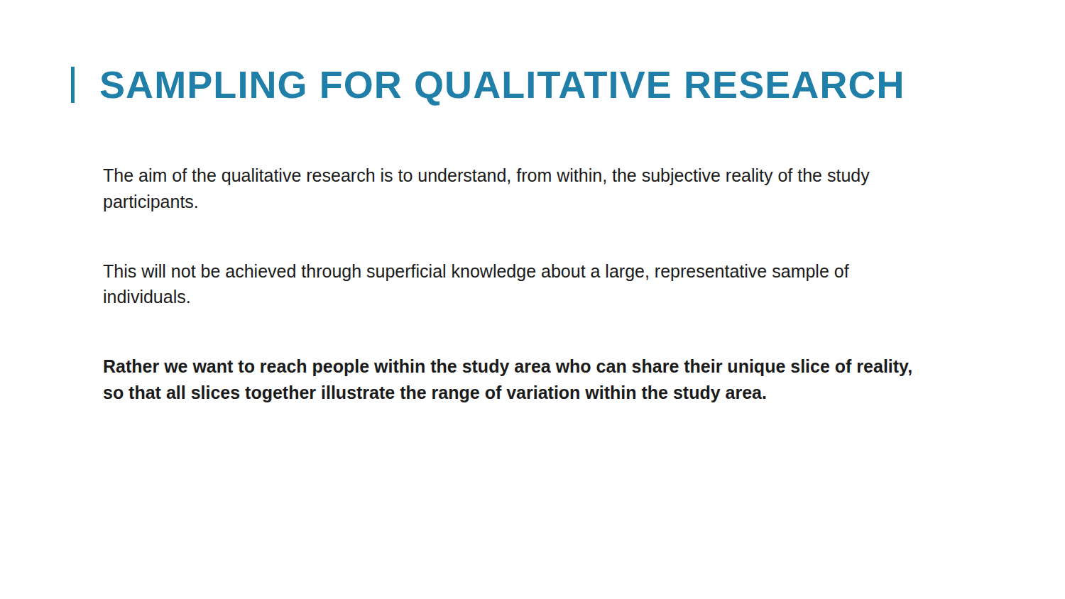Sampling for Qualitative Research
The aim of the qualitative research is to understand, from within, the subjective reality of the study participants.
This will not be achieved through superficial knowledge about a large, representative sample of individuals.
Rather we want to reach people within the study area who can share their unique slice of reality, so that all slices together illustrate the range of variation within the study area.